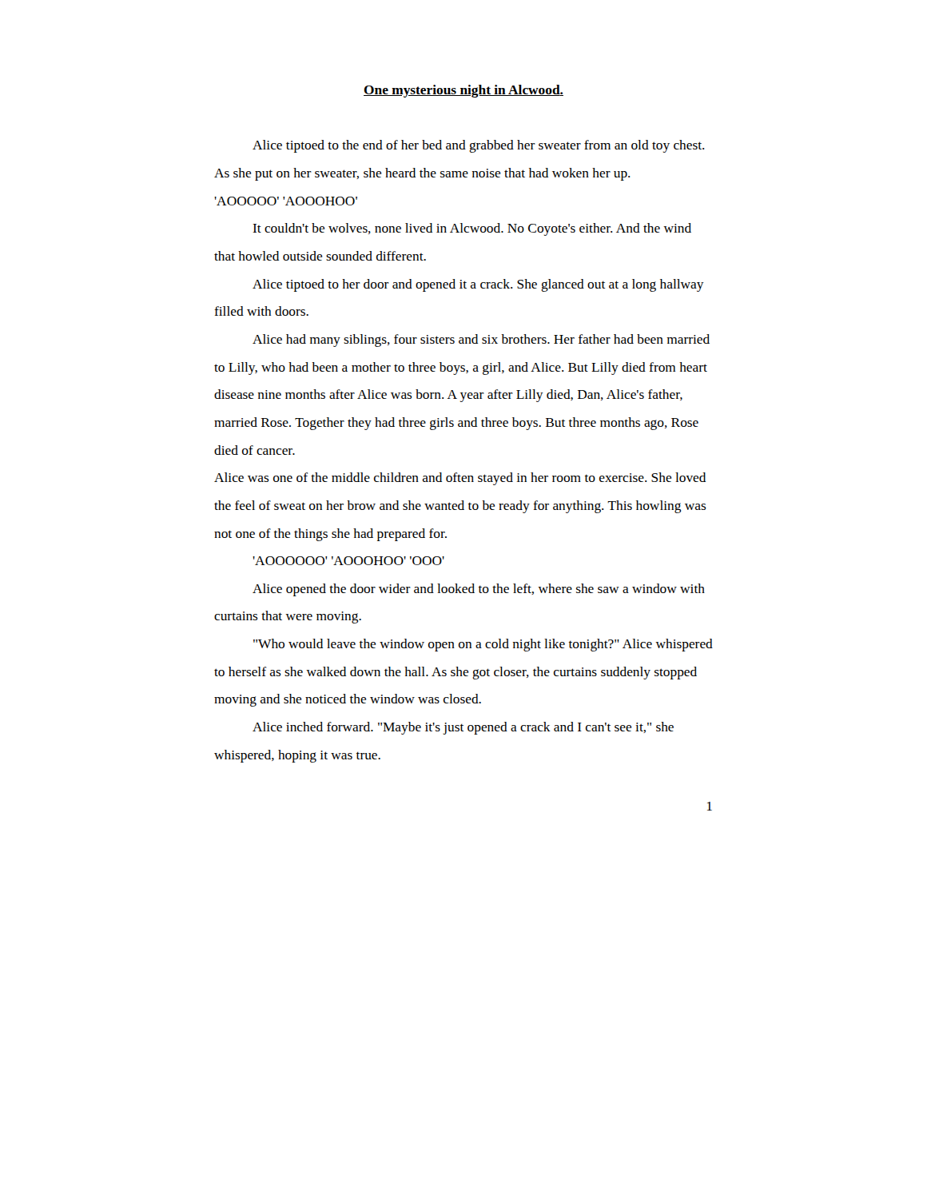One mysterious night in Alcwood.
Alice tiptoed to the end of her bed and grabbed her sweater from an old toy chest. As she put on her sweater, she heard the same noise that had woken her up.
'AOOOOO' 'AOOOHOO'
It couldn't be wolves, none lived in Alcwood. No Coyote's either. And the wind that howled outside sounded different.
Alice tiptoed to her door and opened it a crack. She glanced out at a long hallway filled with doors.
Alice had many siblings, four sisters and six brothers. Her father had been married to Lilly, who had been a mother to three boys, a girl, and Alice. But Lilly died from heart disease nine months after Alice was born. A year after Lilly died, Dan, Alice's father, married Rose. Together they had three girls and three boys. But three months ago, Rose died of cancer.
Alice was one of the middle children and often stayed in her room to exercise. She loved the feel of sweat on her brow and she wanted to be ready for anything. This howling was not one of the things she had prepared for.
'AOOOOOO' 'AOOOHOO' 'OOO'
Alice opened the door wider and looked to the left, where she saw a window with curtains that were moving.
"Who would leave the window open on a cold night like tonight?" Alice whispered to herself as she walked down the hall. As she got closer, the curtains suddenly stopped moving and she noticed the window was closed.
Alice inched forward. "Maybe it's just opened a crack and I can't see it," she whispered, hoping it was true.
1